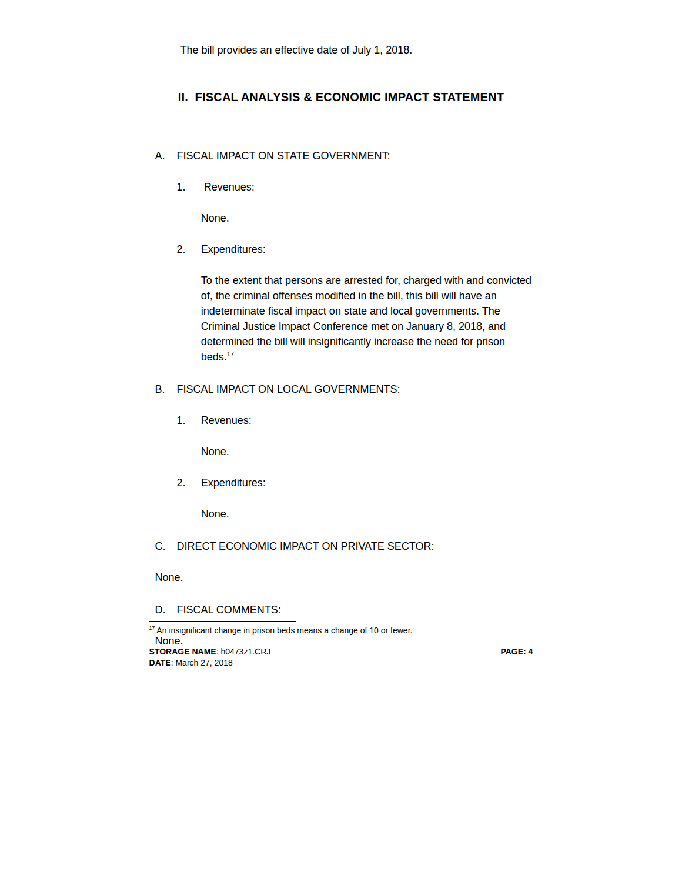The bill provides an effective date of July 1, 2018.
II. FISCAL ANALYSIS & ECONOMIC IMPACT STATEMENT
A. FISCAL IMPACT ON STATE GOVERNMENT:
1. Revenues:
None.
2. Expenditures:
To the extent that persons are arrested for, charged with and convicted of, the criminal offenses modified in the bill, this bill will have an indeterminate fiscal impact on state and local governments. The Criminal Justice Impact Conference met on January 8, 2018, and determined the bill will insignificantly increase the need for prison beds.17
B. FISCAL IMPACT ON LOCAL GOVERNMENTS:
1. Revenues:
None.
2. Expenditures:
None.
C. DIRECT ECONOMIC IMPACT ON PRIVATE SECTOR:
None.
D. FISCAL COMMENTS:
None.
17 An insignificant change in prison beds means a change of 10 or fewer.
STORAGE NAME: h0473z1.CRJ
DATE: March 27, 2018
PAGE: 4